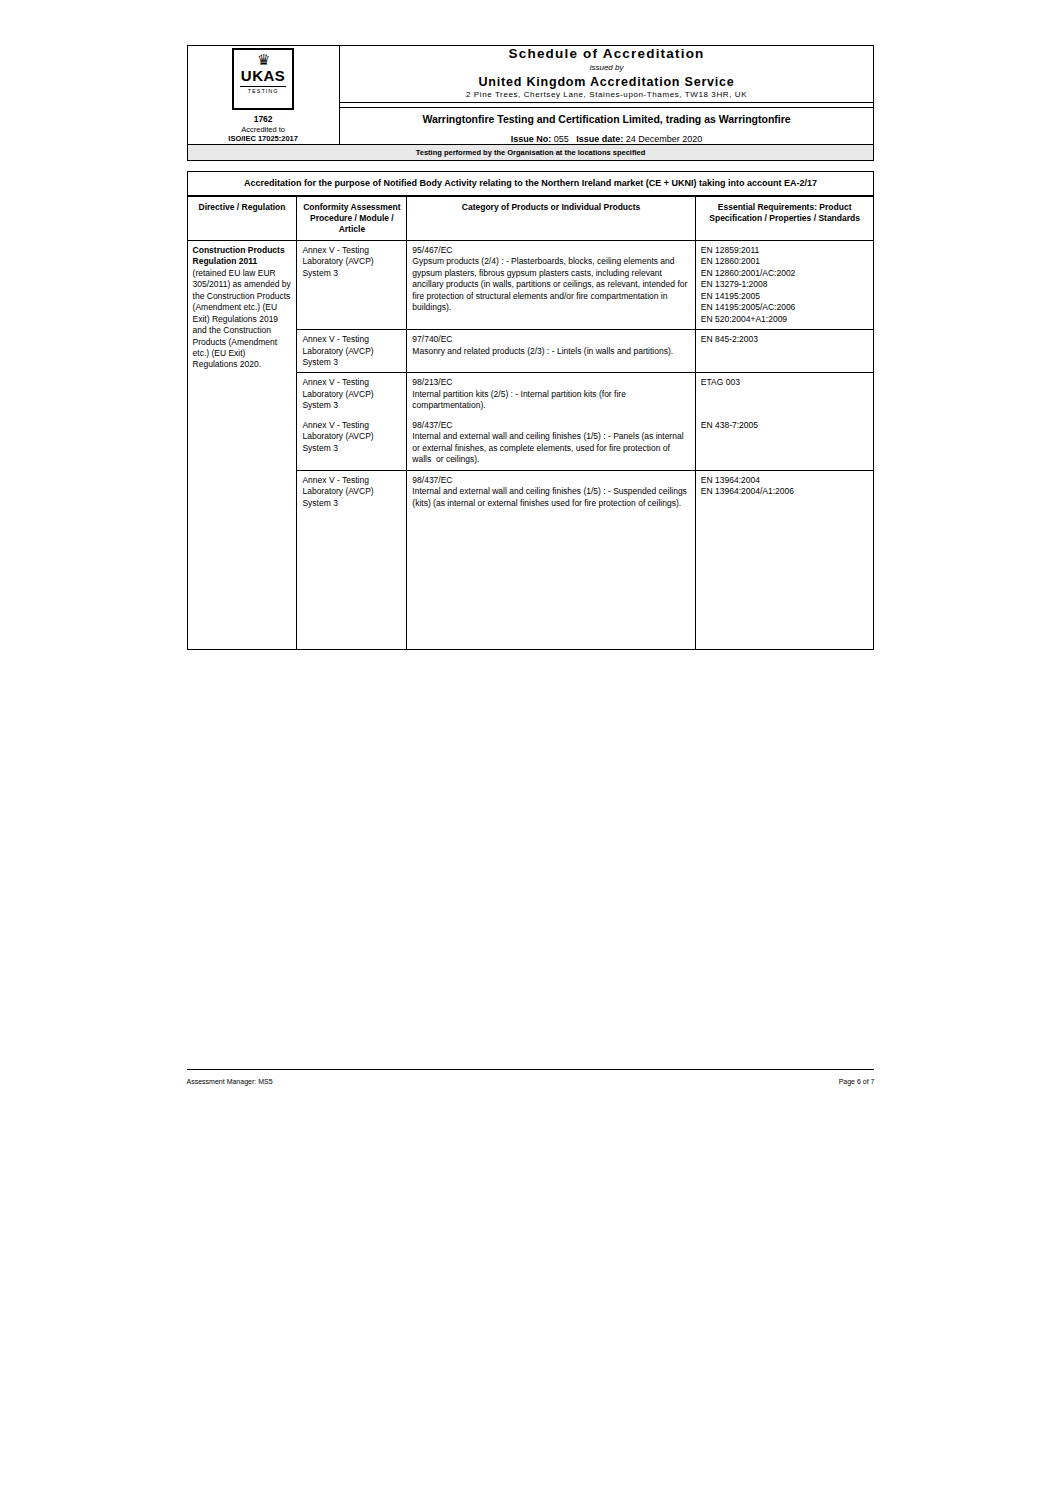| ♛ UKAS TESTING 1762 Accredited to ISO/IEC 17025:2017 | Schedule of Accreditation issued by United Kingdom Accreditation Service 2 Pine Trees, Chertsey Lane, Staines-upon-Thames, TW18 3HR, UK |
| Warringtonfire Testing and Certification Limited, trading as Warringtonfire Issue No: 055 Issue date: 24 December 2020 |
Testing performed by the Organisation at the locations specified
Accreditation for the purpose of Notified Body Activity relating to the Northern Ireland market (CE + UKNI) taking into account EA-2/17
| Directive / Regulation | Conformity Assessment Procedure / Module / Article | Category of Products or Individual Products | Essential Requirements: Product Specification / Properties / Standards |
| --- | --- | --- | --- |
| Construction Products Regulation 2011 (retained EU law EUR 305/2011) as amended by the Construction Products (Amendment etc.) (EU Exit) Regulations 2019 and the Construction Products (Amendment etc.) (EU Exit) Regulations 2020. | Annex V - Testing Laboratory (AVCP) System 3 | 95/467/EC Gypsum products (2/4) : - Plasterboards, blocks, ceiling elements and gypsum plasters, fibrous gypsum plasters casts, including relevant ancillary products (in walls, partitions or ceilings, as relevant, intended for fire protection of structural elements and/or fire compartmentation in buildings). | EN 12859:2011 EN 12860:2001 EN 12860:2001/AC:2002 EN 13279-1:2008 EN 14195:2005 EN 14195:2005/AC:2006 EN 520:2004+A1:2009 |
| Annex V - Testing Laboratory (AVCP) System 3 | 97/740/EC Masonry and related products (2/3) : - Lintels (in walls and partitions). | EN 845-2:2003 |
| Annex V - Testing Laboratory (AVCP) System 3 | 98/213/EC Internal partition kits (2/5) : - Internal partition kits (for fire compartmentation). | ETAG 003 |
| Annex V - Testing Laboratory (AVCP) System 3 | 98/437/EC Internal and external wall and ceiling finishes (1/5) : - Panels (as internal or external finishes, as complete elements, used for fire protection of walls or ceilings). | EN 438-7:2005 |
| Annex V - Testing Laboratory (AVCP) System 3 | 98/437/EC Internal and external wall and ceiling finishes (1/5) : - Suspended ceilings (kits) (as internal or external finishes used for fire protection of ceilings). | EN 13964:2004 EN 13964:2004/A1:2006 |
Assessment Manager: MS5 Page 6 of 7